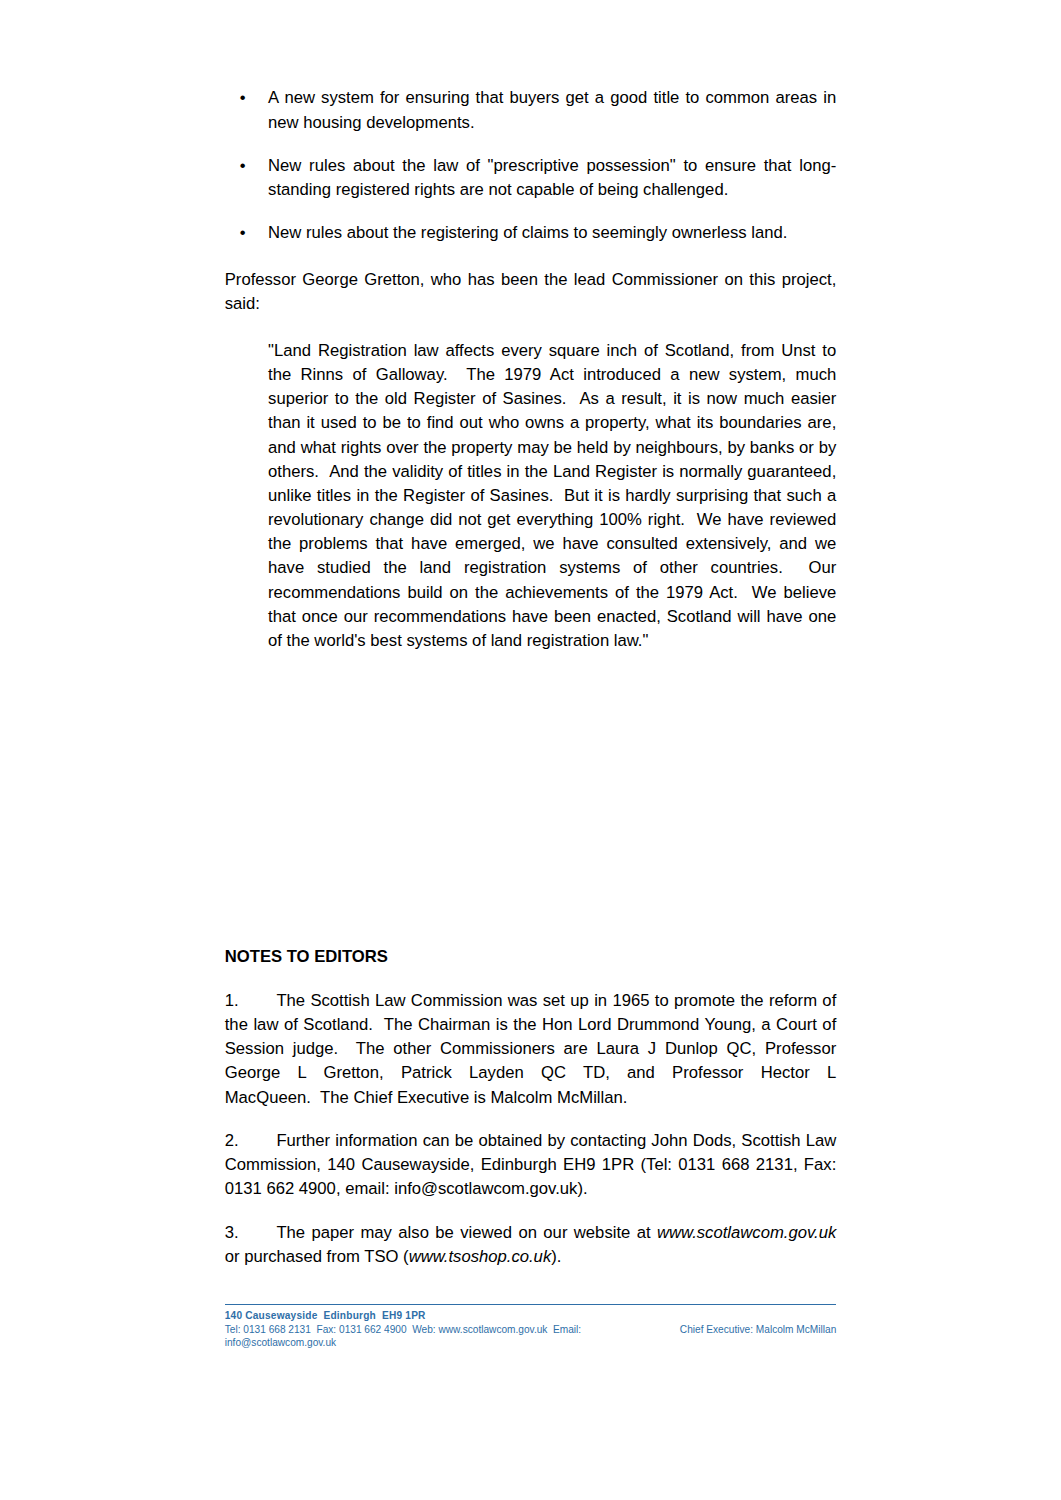A new system for ensuring that buyers get a good title to common areas in new housing developments.
New rules about the law of "prescriptive possession" to ensure that long-standing registered rights are not capable of being challenged.
New rules about the registering of claims to seemingly ownerless land.
Professor George Gretton, who has been the lead Commissioner on this project, said:
"Land Registration law affects every square inch of Scotland, from Unst to the Rinns of Galloway. The 1979 Act introduced a new system, much superior to the old Register of Sasines. As a result, it is now much easier than it used to be to find out who owns a property, what its boundaries are, and what rights over the property may be held by neighbours, by banks or by others. And the validity of titles in the Land Register is normally guaranteed, unlike titles in the Register of Sasines. But it is hardly surprising that such a revolutionary change did not get everything 100% right. We have reviewed the problems that have emerged, we have consulted extensively, and we have studied the land registration systems of other countries. Our recommendations build on the achievements of the 1979 Act. We believe that once our recommendations have been enacted, Scotland will have one of the world's best systems of land registration law."
NOTES TO EDITORS
1. The Scottish Law Commission was set up in 1965 to promote the reform of the law of Scotland. The Chairman is the Hon Lord Drummond Young, a Court of Session judge. The other Commissioners are Laura J Dunlop QC, Professor George L Gretton, Patrick Layden QC TD, and Professor Hector L MacQueen. The Chief Executive is Malcolm McMillan.
2. Further information can be obtained by contacting John Dods, Scottish Law Commission, 140 Causewayside, Edinburgh EH9 1PR (Tel: 0131 668 2131, Fax: 0131 662 4900, email: info@scotlawcom.gov.uk).
3. The paper may also be viewed on our website at www.scotlawcom.gov.uk or purchased from TSO (www.tsoshop.co.uk).
140 Causewayside Edinburgh EH9 1PR
Tel: 0131 668 2131 Fax: 0131 662 4900 Web: www.scotlawcom.gov.uk Email: info@scotlawcom.gov.uk Chief Executive: Malcolm McMillan